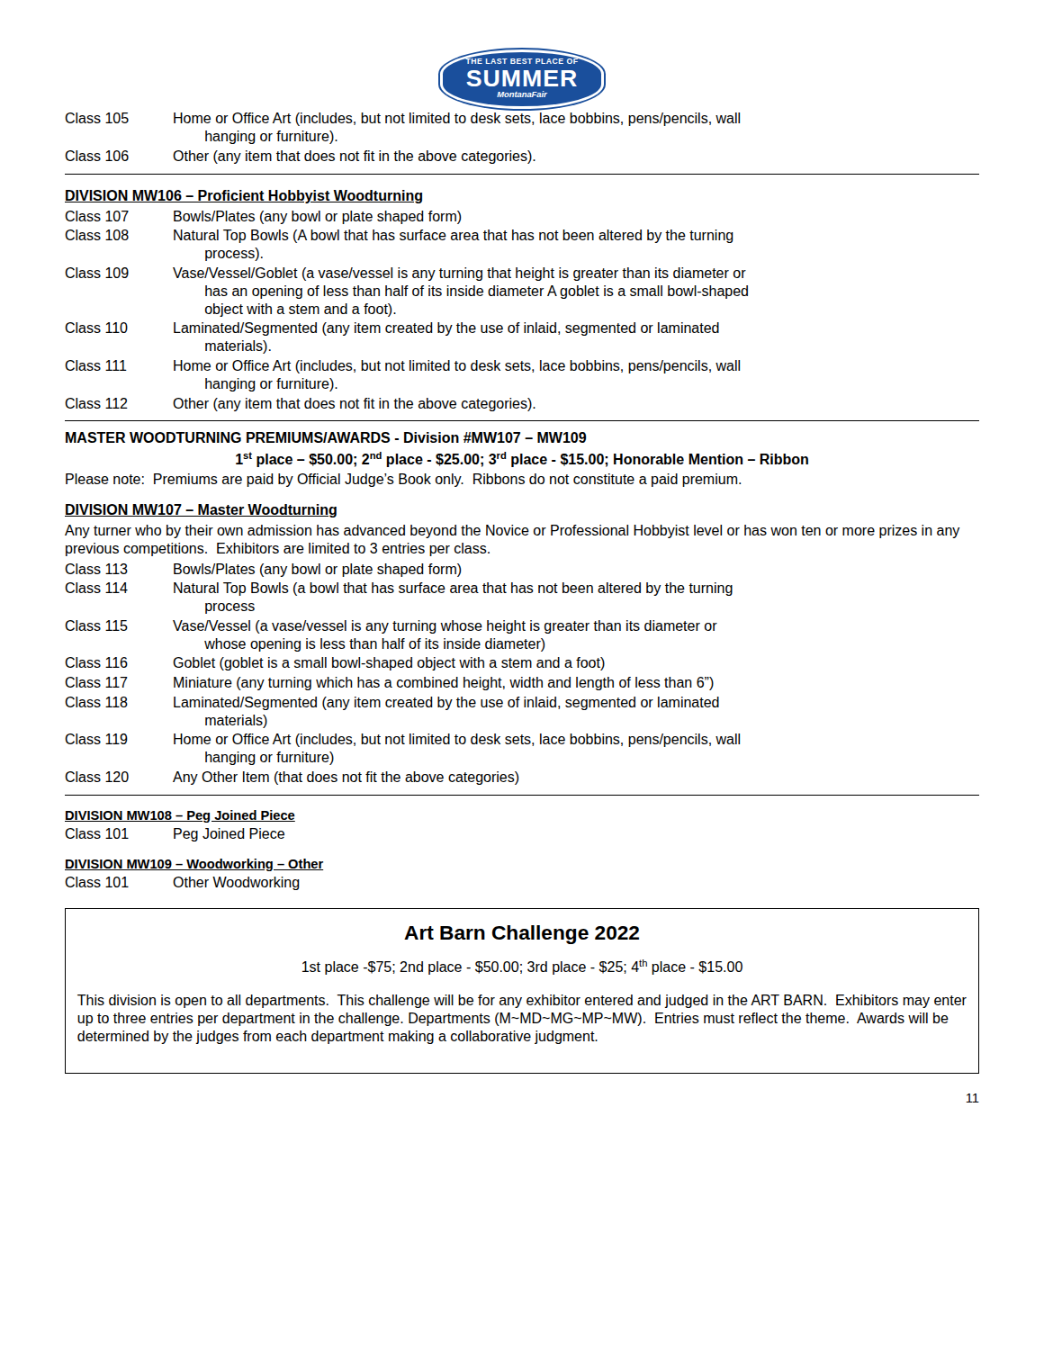THE LAST BEST PLACE OF SUMMER MontanaFair
Class 105
Home or Office Art (includes, but not limited to desk sets, lace bobbins, pens/pencils, wall hanging or furniture).
Class 106
Other (any item that does not fit in the above categories).
DIVISION MW106 – Proficient Hobbyist Woodturning
Class 107
Bowls/Plates (any bowl or plate shaped form)
Class 108
Natural Top Bowls (A bowl that has surface area that has not been altered by the turning process).
Class 109
Vase/Vessel/Goblet (a vase/vessel is any turning that height is greater than its diameter or has an opening of less than half of its inside diameter A goblet is a small bowl-shaped object with a stem and a foot).
Class 110
Laminated/Segmented (any item created by the use of inlaid, segmented or laminated materials).
Class 111
Home or Office Art (includes, but not limited to desk sets, lace bobbins, pens/pencils, wall hanging or furniture).
Class 112
Other (any item that does not fit in the above categories).
MASTER WOODTURNING PREMIUMS/AWARDS - Division #MW107 – MW109
1st place – $50.00; 2nd place - $25.00; 3rd place - $15.00; Honorable Mention – Ribbon
Please note: Premiums are paid by Official Judge’s Book only. Ribbons do not constitute a paid premium.
DIVISION MW107 – Master Woodturning
Any turner who by their own admission has advanced beyond the Novice or Professional Hobbyist level or has won ten or more prizes in any previous competitions. Exhibitors are limited to 3 entries per class.
Class 113
Bowls/Plates (any bowl or plate shaped form)
Class 114
Natural Top Bowls (a bowl that has surface area that has not been altered by the turning process
Class 115
Vase/Vessel (a vase/vessel is any turning whose height is greater than its diameter or whose opening is less than half of its inside diameter)
Class 116
Goblet (goblet is a small bowl-shaped object with a stem and a foot)
Class 117
Miniature (any turning which has a combined height, width and length of less than 6”)
Class 118
Laminated/Segmented (any item created by the use of inlaid, segmented or laminated materials)
Class 119
Home or Office Art (includes, but not limited to desk sets, lace bobbins, pens/pencils, wall hanging or furniture)
Class 120
Any Other Item (that does not fit the above categories)
DIVISION MW108 – Peg Joined Piece
Class 101
Peg Joined Piece
DIVISION MW109 – Woodworking – Other
Class 101
Other Woodworking
Art Barn Challenge 2022
1st place -$75; 2nd place - $50.00; 3rd place - $25; 4th place - $15.00
This division is open to all departments. This challenge will be for any exhibitor entered and judged in the ART BARN. Exhibitors may enter up to three entries per department in the challenge. Departments (M~MD~MG~MP~MW). Entries must reflect the theme. Awards will be determined by the judges from each department making a collaborative judgment.
11